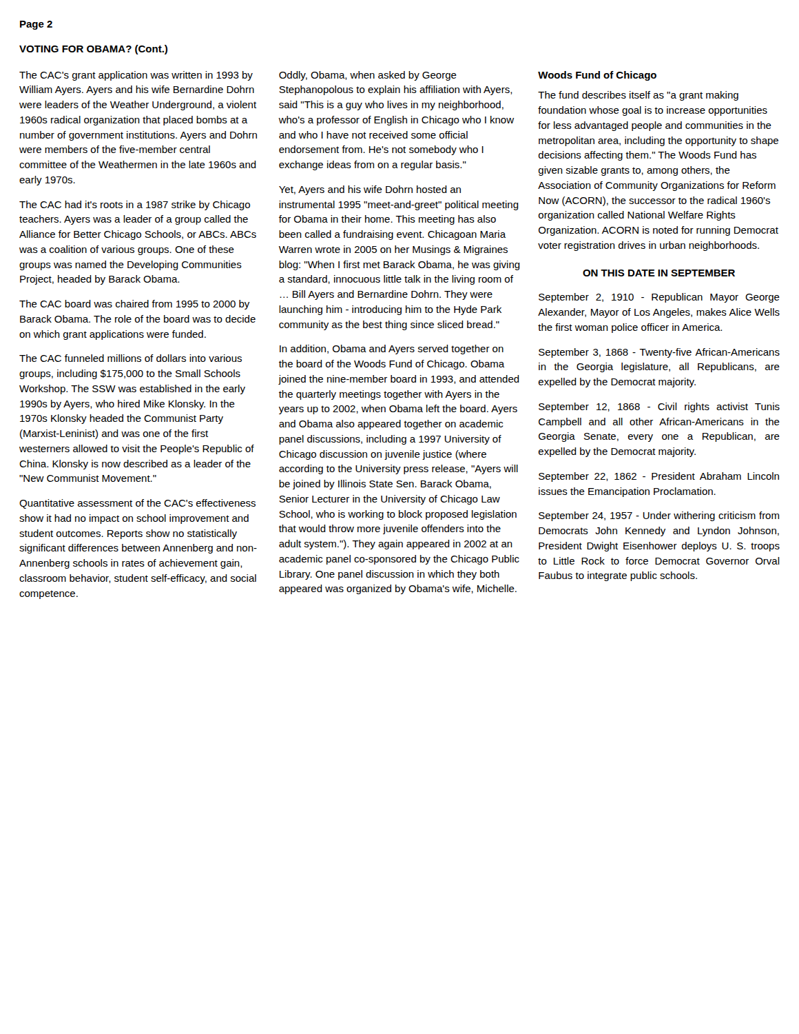Page 2
VOTING FOR OBAMA? (Cont.)
The CAC's grant application was written in 1993 by William Ayers. Ayers and his wife Bernardine Dohrn were leaders of the Weather Underground, a violent 1960s radical organization that placed bombs at a number of government institutions. Ayers and Dohrn were members of the five-member central committee of the Weathermen in the late 1960s and early 1970s.
The CAC had it's roots in a 1987 strike by Chicago teachers. Ayers was a leader of a group called the Alliance for Better Chicago Schools, or ABCs. ABCs was a coalition of various groups. One of these groups was named the Developing Communities Project, headed by Barack Obama.
The CAC board was chaired from 1995 to 2000 by Barack Obama. The role of the board was to decide on which grant applications were funded.
The CAC funneled millions of dollars into various groups, including $175,000 to the Small Schools Workshop. The SSW was established in the early 1990s by Ayers, who hired Mike Klonsky. In the 1970s Klonsky headed the Communist Party (Marxist-Leninist) and was one of the first westerners allowed to visit the People's Republic of China. Klonsky is now described as a leader of the "New Communist Movement."
Quantitative assessment of the CAC's effectiveness show it had no impact on school improvement and student outcomes. Reports show no statistically significant differences between Annenberg and non-Annenberg schools in rates of achievement gain, classroom behavior, student self-efficacy, and social competence.
Oddly, Obama, when asked by George Stephanopolous to explain his affiliation with Ayers, said "This is a guy who lives in my neighborhood, who's a professor of English in Chicago who I know and who I have not received some official endorsement from. He's not somebody who I exchange ideas from on a regular basis."
Yet, Ayers and his wife Dohrn hosted an instrumental 1995 "meet-and-greet" political meeting for Obama in their home. This meeting has also been called a fundraising event. Chicagoan Maria Warren wrote in 2005 on her Musings & Migraines blog: "When I first met Barack Obama, he was giving a standard, innocuous little talk in the living room of … Bill Ayers and Bernardine Dohrn. They were launching him - introducing him to the Hyde Park community as the best thing since sliced bread."
In addition, Obama and Ayers served together on the board of the Woods Fund of Chicago. Obama joined the nine-member board in 1993, and attended the quarterly meetings together with Ayers in the years up to 2002, when Obama left the board. Ayers and Obama also appeared together on academic panel discussions, including a 1997 University of Chicago discussion on juvenile justice (where according to the University press release, "Ayers will be joined by Illinois State Sen. Barack Obama, Senior Lecturer in the University of Chicago Law School, who is working to block proposed legislation that would throw more juvenile offenders into the adult system."). They again appeared in 2002 at an academic panel co-sponsored by the Chicago Public Library. One panel discussion in which they both appeared was organized by Obama's wife, Michelle.
Woods Fund of Chicago
The fund describes itself as "a grant making foundation whose goal is to increase opportunities for less advantaged people and communities in the metropolitan area, including the opportunity to shape decisions affecting them." The Woods Fund has given sizable grants to, among others, the Association of Community Organizations for Reform Now (ACORN), the successor to the radical 1960's organization called National Welfare Rights Organization. ACORN is noted for running Democrat voter registration drives in urban neighborhoods.
ON THIS DATE IN SEPTEMBER
September 2, 1910 - Republican Mayor George Alexander, Mayor of Los Angeles, makes Alice Wells the first woman police officer in America.
September 3, 1868 - Twenty-five African-Americans in the Georgia legislature, all Republicans, are expelled by the Democrat majority.
September 12, 1868 - Civil rights activist Tunis Campbell and all other African-Americans in the Georgia Senate, every one a Republican, are expelled by the Democrat majority.
September 22, 1862 - President Abraham Lincoln issues the Emancipation Proclamation.
September 24, 1957 - Under withering criticism from Democrats John Kennedy and Lyndon Johnson, President Dwight Eisenhower deploys U. S. troops to Little Rock to force Democrat Governor Orval Faubus to integrate public schools.